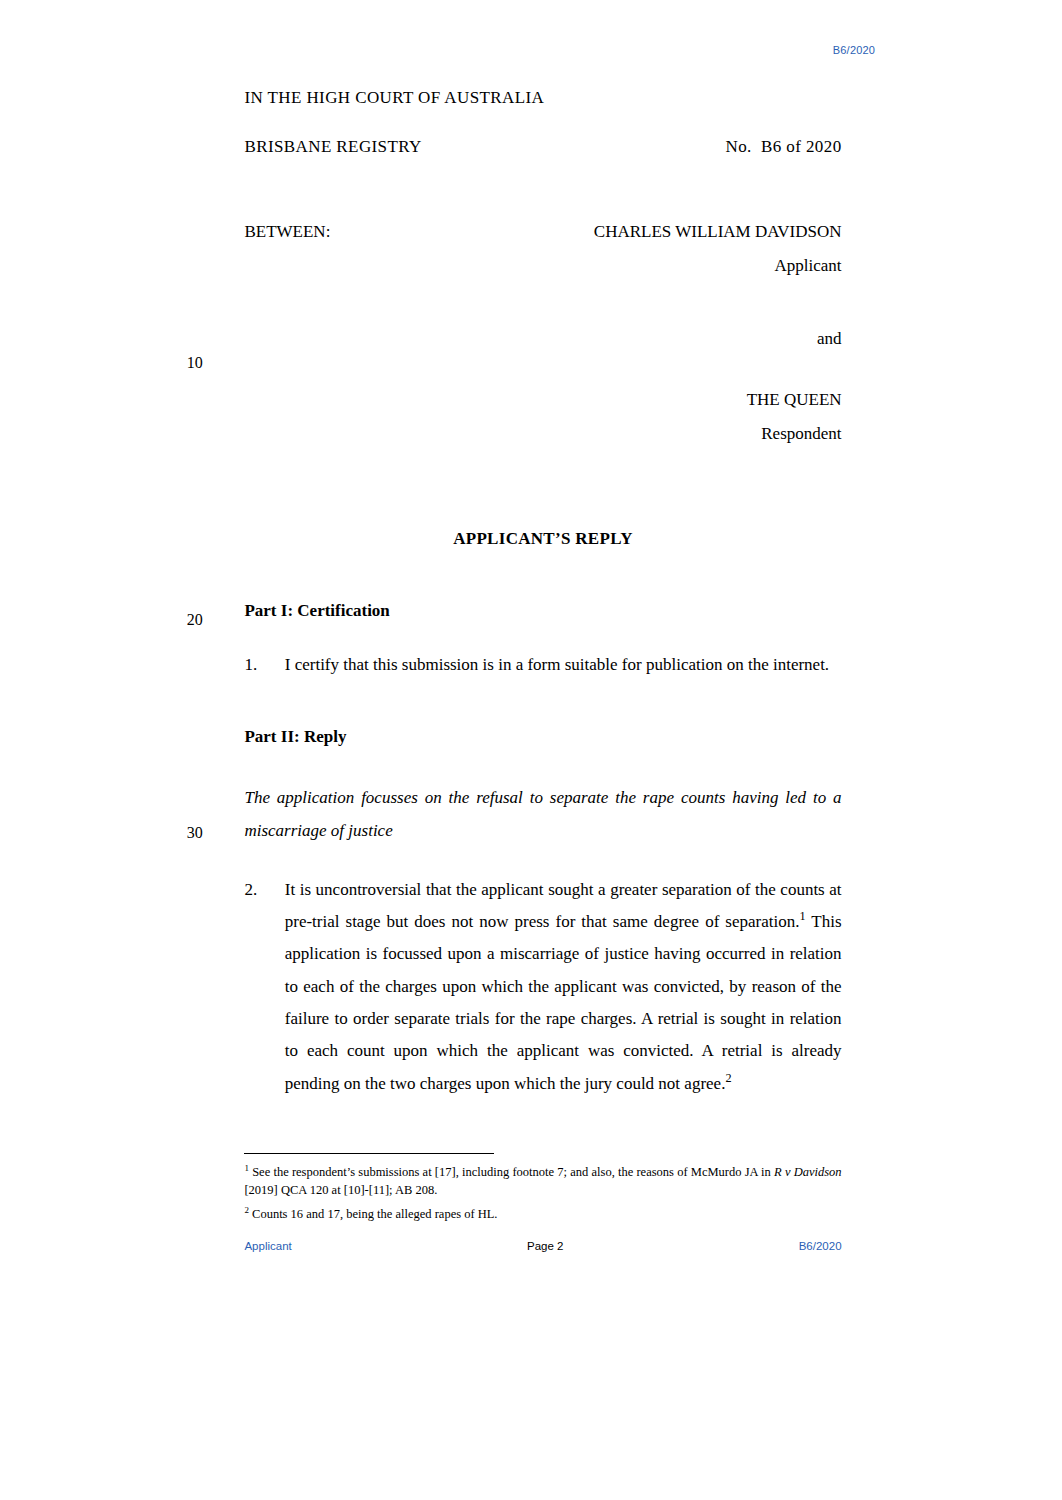B6/2020
IN THE HIGH COURT OF AUSTRALIA
BRISBANE REGISTRY No. B6 of 2020
BETWEEN: CHARLES WILLIAM DAVIDSON
Applicant
and
THE QUEEN
Respondent
APPLICANT’S REPLY
Part I: Certification
1. I certify that this submission is in a form suitable for publication on the internet.
Part II: Reply
The application focusses on the refusal to separate the rape counts having led to a miscarriage of justice
2. It is uncontroversial that the applicant sought a greater separation of the counts at pre-trial stage but does not now press for that same degree of separation.1 This application is focussed upon a miscarriage of justice having occurred in relation to each of the charges upon which the applicant was convicted, by reason of the failure to order separate trials for the rape charges. A retrial is sought in relation to each count upon which the applicant was convicted. A retrial is already pending on the two charges upon which the jury could not agree.2
10
20
30
1 See the respondent’s submissions at [17], including footnote 7; and also, the reasons of McMurdo JA in R v Davidson [2019] QCA 120 at [10]-[11]; AB 208.
2 Counts 16 and 17, being the alleged rapes of HL.
Applicant Page 2 B6/2020